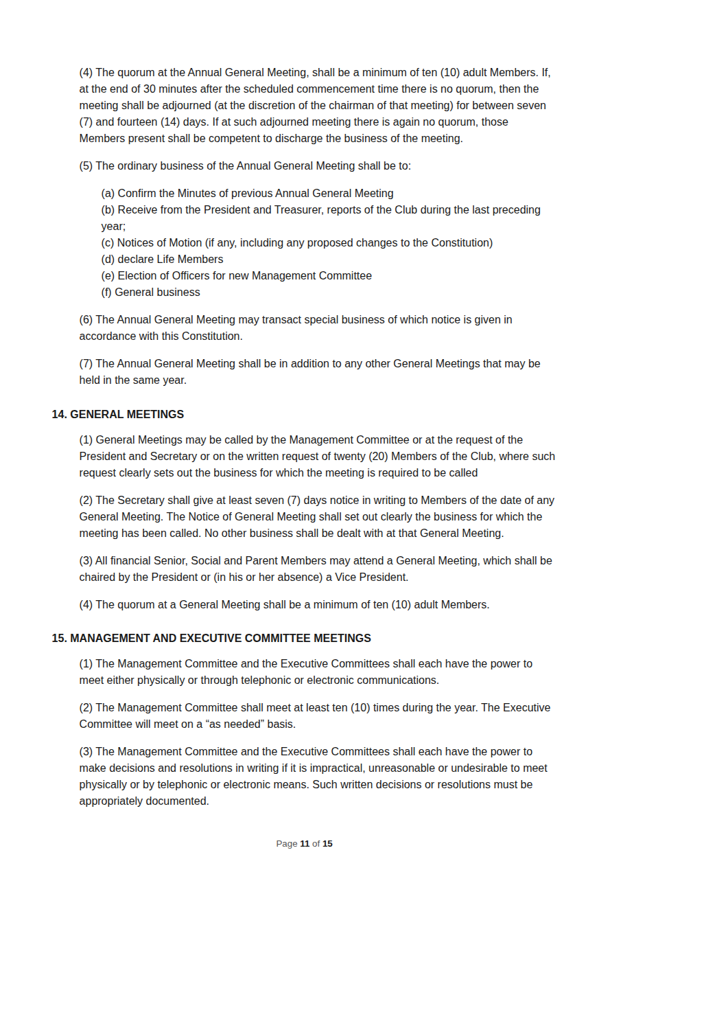(4) The quorum at the Annual General Meeting, shall be a minimum of ten (10) adult Members. If, at the end of 30 minutes after the scheduled commencement time there is no quorum, then the meeting shall be adjourned (at the discretion of the chairman of that meeting) for between seven (7) and fourteen (14) days. If at such adjourned meeting there is again no quorum, those Members present shall be competent to discharge the business of the meeting.
(5) The ordinary business of the Annual General Meeting shall be to:
(a) Confirm the Minutes of previous Annual General Meeting
(b) Receive from the President and Treasurer, reports of the Club during the last preceding year;
(c) Notices of Motion (if any, including any proposed changes to the Constitution)
(d) declare Life Members
(e) Election of Officers for new Management Committee
(f) General business
(6) The Annual General Meeting may transact special business of which notice is given in accordance with this Constitution.
(7) The Annual General Meeting shall be in addition to any other General Meetings that may be held in the same year.
14. GENERAL MEETINGS
(1) General Meetings may be called by the Management Committee or at the request of the President and Secretary or on the written request of twenty (20) Members of the Club, where such request clearly sets out the business for which the meeting is required to be called
(2) The Secretary shall give at least seven (7) days notice in writing to Members of the date of any General Meeting. The Notice of General Meeting shall set out clearly the business for which the meeting has been called. No other business shall be dealt with at that General Meeting.
(3) All financial Senior, Social and Parent Members may attend a General Meeting, which shall be chaired by the President or (in his or her absence) a Vice President.
(4) The quorum at a General Meeting shall be a minimum of ten (10) adult Members.
15. MANAGEMENT AND EXECUTIVE COMMITTEE MEETINGS
(1) The Management Committee and the Executive Committees shall each have the power to meet either physically or through telephonic or electronic communications.
(2) The Management Committee shall meet at least ten (10) times during the year. The Executive Committee will meet on a “as needed” basis.
(3) The Management Committee and the Executive Committees shall each have the power to make decisions and resolutions in writing if it is impractical, unreasonable or undesirable to meet physically or by telephonic or electronic means. Such written decisions or resolutions must be appropriately documented.
Page 11 of 15